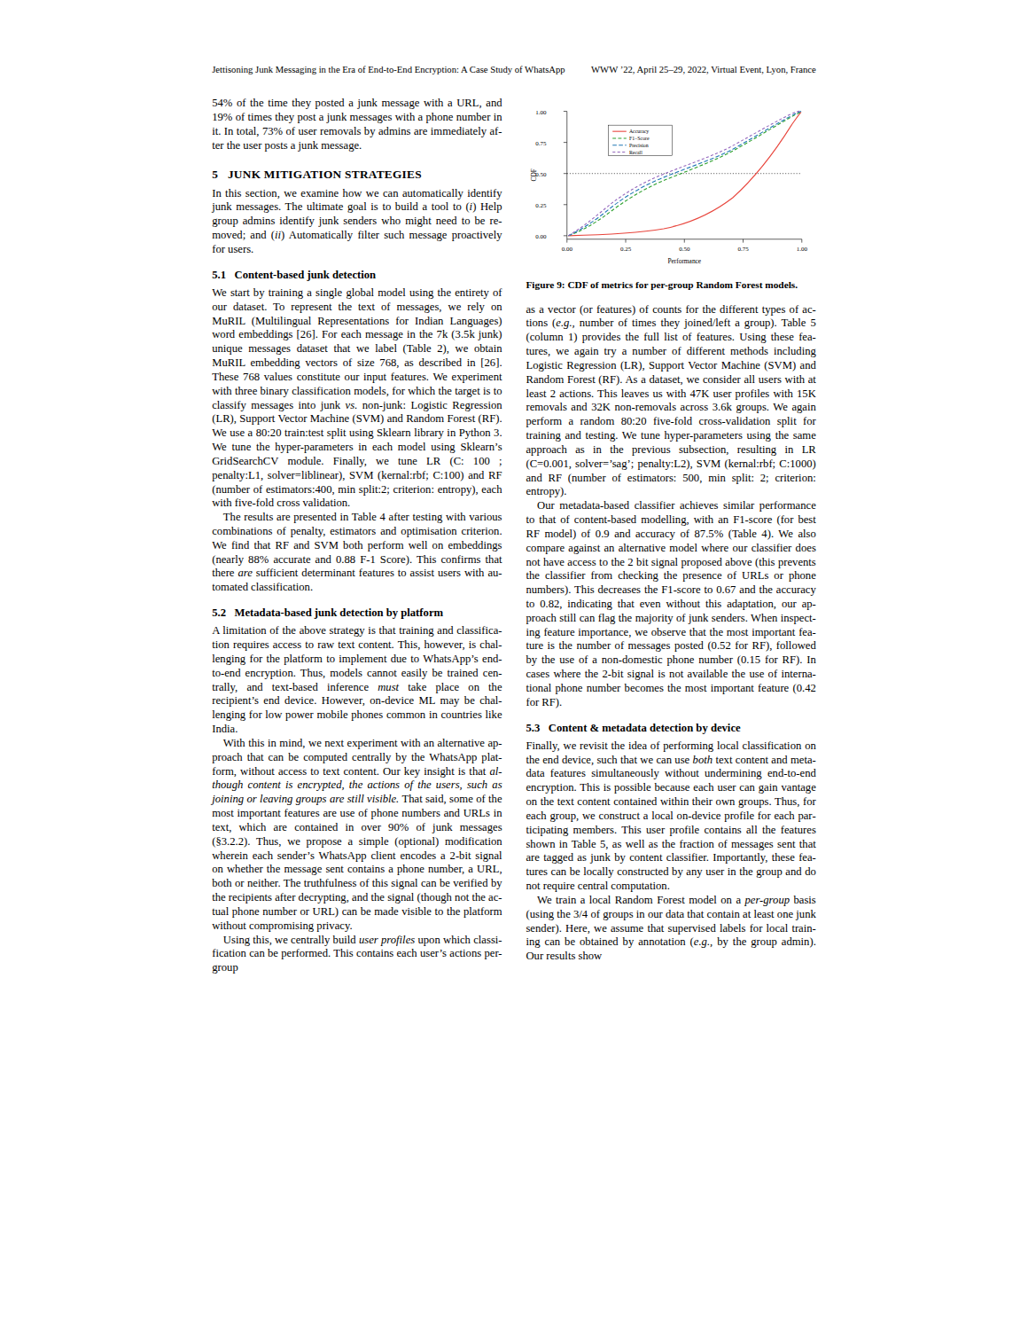Jettisoning Junk Messaging in the Era of End-to-End Encryption: A Case Study of WhatsApp
WWW ’22, April 25–29, 2022, Virtual Event, Lyon, France
54% of the time they posted a junk message with a URL, and 19% of times they post a junk messages with a phone number in it. In total, 73% of user removals by admins are immediately after the user posts a junk message.
5 Junk Mitigation Strategies
In this section, we examine how we can automatically identify junk messages. The ultimate goal is to build a tool to (i) Help group admins identify junk senders who might need to be removed; and (ii) Automatically filter such message proactively for users.
5.1 Content-based junk detection
We start by training a single global model using the entirety of our dataset. To represent the text of messages, we rely on MuRIL (Multilingual Representations for Indian Languages) word embeddings [26]. For each message in the 7k (3.5k junk) unique messages dataset that we label (Table 2), we obtain MuRIL embedding vectors of size 768, as described in [26]. These 768 values constitute our input features. We experiment with three binary classification models, for which the target is to classify messages into junk vs. non-junk: Logistic Regression (LR), Support Vector Machine (SVM) and Random Forest (RF). We use a 80:20 train:test split using Sklearn library in Python 3. We tune the hyper-parameters in each model using Sklearn’s GridSearchCV module. Finally, we tune LR (C: 100 ; penalty:L1, solver=liblinear), SVM (kernal:rbf; C:100) and RF (number of estimators:400, min split:2; criterion: entropy), each with five-fold cross validation.
The results are presented in Table 4 after testing with various combinations of penalty, estimators and optimisation criterion. We find that RF and SVM both perform well on embeddings (nearly 88% accurate and 0.88 F-1 Score). This confirms that there are sufficient determinant features to assist users with automated classification.
5.2 Metadata-based junk detection by platform
A limitation of the above strategy is that training and classification requires access to raw text content. This, however, is challenging for the platform to implement due to WhatsApp’s end-to-end encryption. Thus, models cannot easily be trained centrally, and text-based inference must take place on the recipient’s end device. However, on-device ML may be challenging for low power mobile phones common in countries like India.
With this in mind, we next experiment with an alternative approach that can be computed centrally by the WhatsApp platform, without access to text content. Our key insight is that although content is encrypted, the actions of the users, such as joining or leaving groups are still visible. That said, some of the most important features are use of phone numbers and URLs in text, which are contained in over 90% of junk messages (§3.2.2). Thus, we propose a simple (optional) modification wherein each sender’s WhatsApp client encodes a 2-bit signal on whether the message sent contains a phone number, a URL, both or neither. The truthfulness of this signal can be verified by the recipients after decrypting, and the signal (though not the actual phone number or URL) can be made visible to the platform without compromising privacy.
Using this, we centrally build user profiles upon which classification can be performed. This contains each user’s actions per-group
1.00 0.75 0.50 0.25 0.00 0.00 0.25 0.50 0.75 1.00 Performance CDF Accuracy F1−Score Precision Recall
Figure 9: CDF of metrics for per-group Random Forest models.
as a vector (or features) of counts for the different types of actions (e.g., number of times they joined/left a group). Table 5 (column 1) provides the full list of features. Using these features, we again try a number of different methods including Logistic Regression (LR), Support Vector Machine (SVM) and Random Forest (RF). As a dataset, we consider all users with at least 2 actions. This leaves us with 47K user profiles with 15K removals and 32K non-removals across 3.6k groups. We again perform a random 80:20 five-fold cross-validation split for training and testing. We tune hyper-parameters using the same approach as in the previous subsection, resulting in LR (C=0.001, solver=’sag’; penalty:L2), SVM (kernal:rbf; C:1000) and RF (number of estimators: 500, min split: 2; criterion: entropy).
Our metadata-based classifier achieves similar performance to that of content-based modelling, with an F1-score (for best RF model) of 0.9 and accuracy of 87.5% (Table 4). We also compare against an alternative model where our classifier does not have access to the 2 bit signal proposed above (this prevents the classifier from checking the presence of URLs or phone numbers). This decreases the F1-score to 0.67 and the accuracy to 0.82, indicating that even without this adaptation, our approach still can flag the majority of junk senders. When inspecting feature importance, we observe that the most important feature is the number of messages posted (0.52 for RF), followed by the use of a non-domestic phone number (0.15 for RF). In cases where the 2-bit signal is not available the use of international phone number becomes the most important feature (0.42 for RF).
5.3 Content & metadata detection by device
Finally, we revisit the idea of performing local classification on the end device, such that we can use both text content and metadata features simultaneously without undermining end-to-end encryption. This is possible because each user can gain vantage on the text content contained within their own groups. Thus, for each group, we construct a local on-device profile for each participating members. This user profile contains all the features shown in Table 5, as well as the fraction of messages sent that are tagged as junk by content classifier. Importantly, these features can be locally constructed by any user in the group and do not require central computation.
We train a local Random Forest model on a per-group basis (using the 3/4 of groups in our data that contain at least one junk sender). Here, we assume that supervised labels for local training can be obtained by annotation (e.g., by the group admin). Our results show